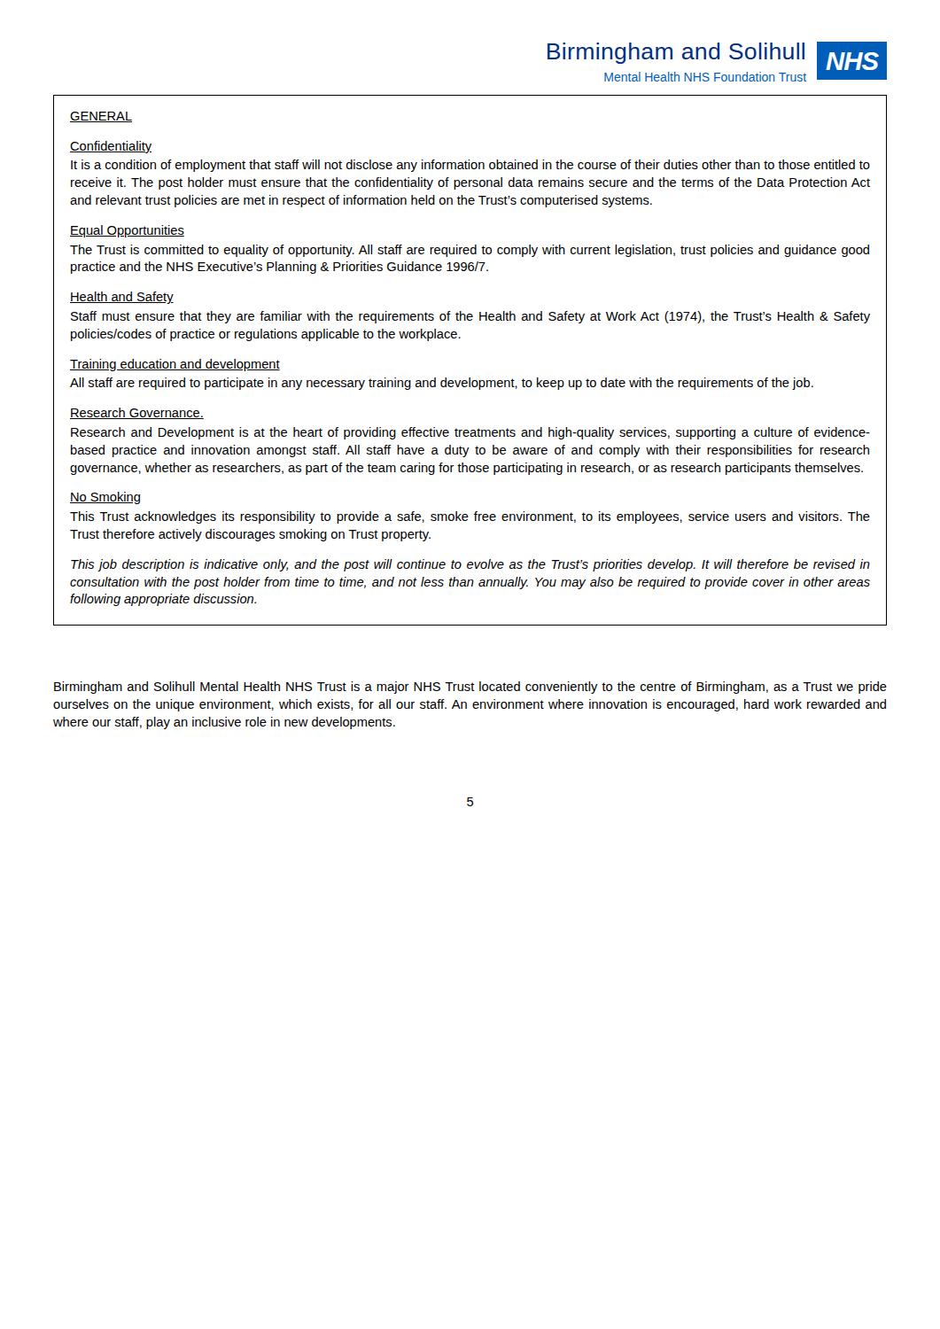Birmingham and Solihull
Mental Health NHS Foundation Trust
NHS
GENERAL
Confidentiality
It is a condition of employment that staff will not disclose any information obtained in the course of their duties other than to those entitled to receive it. The post holder must ensure that the confidentiality of personal data remains secure and the terms of the Data Protection Act and relevant trust policies are met in respect of information held on the Trust’s computerised systems.
Equal Opportunities
The Trust is committed to equality of opportunity. All staff are required to comply with current legislation, trust policies and guidance good practice and the NHS Executive’s Planning & Priorities Guidance 1996/7.
Health and Safety
Staff must ensure that they are familiar with the requirements of the Health and Safety at Work Act (1974), the Trust’s Health & Safety policies/codes of practice or regulations applicable to the workplace.
Training education and development
All staff are required to participate in any necessary training and development, to keep up to date with the requirements of the job.
Research Governance.
Research and Development is at the heart of providing effective treatments and high-quality services, supporting a culture of evidence-based practice and innovation amongst staff. All staff have a duty to be aware of and comply with their responsibilities for research governance, whether as researchers, as part of the team caring for those participating in research, or as research participants themselves.
No Smoking
This Trust acknowledges its responsibility to provide a safe, smoke free environment, to its employees, service users and visitors. The Trust therefore actively discourages smoking on Trust property.
This job description is indicative only, and the post will continue to evolve as the Trust’s priorities develop. It will therefore be revised in consultation with the post holder from time to time, and not less than annually. You may also be required to provide cover in other areas following appropriate discussion.
Birmingham and Solihull Mental Health NHS Trust is a major NHS Trust located conveniently to the centre of Birmingham, as a Trust we pride ourselves on the unique environment, which exists, for all our staff. An environment where innovation is encouraged, hard work rewarded and where our staff, play an inclusive role in new developments.
5